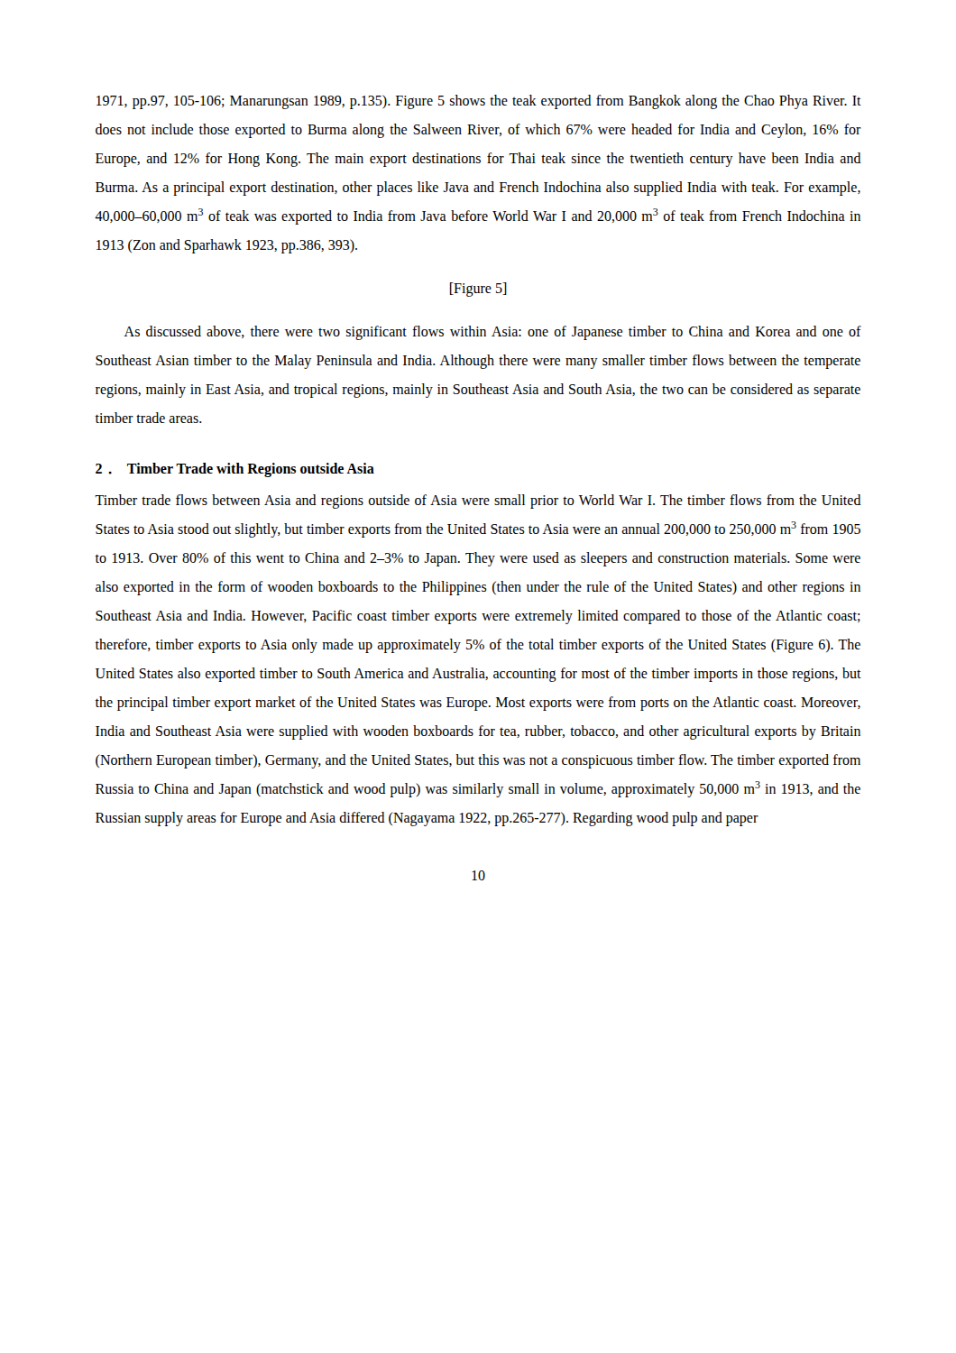1971, pp.97, 105-106; Manarungsan 1989, p.135). Figure 5 shows the teak exported from Bangkok along the Chao Phya River. It does not include those exported to Burma along the Salween River, of which 67% were headed for India and Ceylon, 16% for Europe, and 12% for Hong Kong. The main export destinations for Thai teak since the twentieth century have been India and Burma. As a principal export destination, other places like Java and French Indochina also supplied India with teak. For example, 40,000–60,000 m3 of teak was exported to India from Java before World War I and 20,000 m3 of teak from French Indochina in 1913 (Zon and Sparhawk 1923, pp.386, 393).
[Figure 5]
As discussed above, there were two significant flows within Asia: one of Japanese timber to China and Korea and one of Southeast Asian timber to the Malay Peninsula and India. Although there were many smaller timber flows between the temperate regions, mainly in East Asia, and tropical regions, mainly in Southeast Asia and South Asia, the two can be considered as separate timber trade areas.
2．Timber Trade with Regions outside Asia
Timber trade flows between Asia and regions outside of Asia were small prior to World War I. The timber flows from the United States to Asia stood out slightly, but timber exports from the United States to Asia were an annual 200,000 to 250,000 m3 from 1905 to 1913. Over 80% of this went to China and 2–3% to Japan. They were used as sleepers and construction materials. Some were also exported in the form of wooden boxboards to the Philippines (then under the rule of the United States) and other regions in Southeast Asia and India. However, Pacific coast timber exports were extremely limited compared to those of the Atlantic coast; therefore, timber exports to Asia only made up approximately 5% of the total timber exports of the United States (Figure 6). The United States also exported timber to South America and Australia, accounting for most of the timber imports in those regions, but the principal timber export market of the United States was Europe. Most exports were from ports on the Atlantic coast. Moreover, India and Southeast Asia were supplied with wooden boxboards for tea, rubber, tobacco, and other agricultural exports by Britain (Northern European timber), Germany, and the United States, but this was not a conspicuous timber flow. The timber exported from Russia to China and Japan (matchstick and wood pulp) was similarly small in volume, approximately 50,000 m3 in 1913, and the Russian supply areas for Europe and Asia differed (Nagayama 1922, pp.265-277). Regarding wood pulp and paper
10